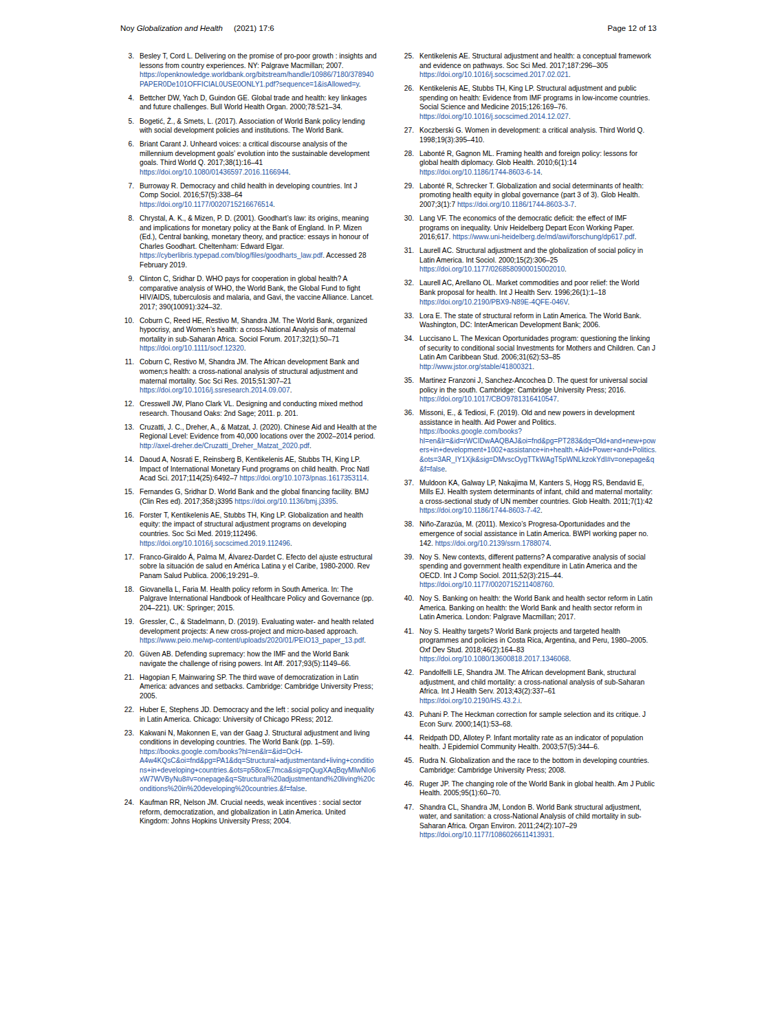Noy Globalization and Health (2021) 17:6
Page 12 of 13
3. Besley T, Cord L. Delivering on the promise of pro-poor growth : insights and lessons from country experiences. NY: Palgrave Macmillan; 2007. https://openknowledge.worldbank.org/bitstream/handle/10986/7180/378940PAPER0De101OFFICIAL0USE0ONLY1.pdf?sequence=1&isAllowed=y.
4. Bettcher DW, Yach D, Guindon GE. Global trade and health: key linkages and future challenges. Bull World Health Organ. 2000;78:521–34.
5. Bogetić, Ž., & Smets, L. (2017). Association of World Bank policy lending with social development policies and institutions. The World Bank.
6. Briant Carant J. Unheard voices: a critical discourse analysis of the millennium development goals’ evolution into the sustainable development goals. Third World Q. 2017;38(1):16–41 https://doi.org/10.1080/01436597.2016.1166944.
7. Burroway R. Democracy and child health in developing countries. Int J Comp Sociol. 2016;57(5):338–64 https://doi.org/10.1177/0020715216676514.
8. Chrystal, A. K., & Mizen, P. D. (2001). Goodhart’s law: its origins, meaning and implications for monetary policy at the Bank of England. In P. Mizen (Ed.), Central banking, monetary theory, and practice: essays in honour of Charles Goodhart. Cheltenham: Edward Elgar. https://cyberlibris.typepad.com/blog/files/goodharts_law.pdf. Accessed 28 February 2019.
9. Clinton C, Sridhar D. WHO pays for cooperation in global health? A comparative analysis of WHO, the World Bank, the Global Fund to fight HIV/AIDS, tuberculosis and malaria, and Gavi, the vaccine Alliance. Lancet. 2017; 390(10091):324–32.
10. Coburn C, Reed HE, Restivo M, Shandra JM. The World Bank, organized hypocrisy, and Women’s health: a cross-National Analysis of maternal mortality in sub-Saharan Africa. Sociol Forum. 2017;32(1):50–71 https://doi.org/10.1111/socf.12320.
11. Coburn C, Restivo M, Shandra JM. The African development Bank and women;s health: a cross-national analysis of structural adjustment and maternal mortality. Soc Sci Res. 2015;51:307–21 https://doi.org/10.1016/j.ssresearch.2014.09.007.
12. Cresswell JW, Plano Clark VL. Designing and conducting mixed method research. Thousand Oaks: 2nd Sage; 2011. p. 201.
13. Cruzatti, J. C., Dreher, A., & Matzat, J. (2020). Chinese Aid and Health at the Regional Level: Evidence from 40,000 locations over the 2002–2014 period. http://axel-dreher.de/Cruzatti_Dreher_Matzat_2020.pdf.
14. Daoud A, Nosrati E, Reinsberg B, Kentikelenis AE, Stubbs TH, King LP. Impact of International Monetary Fund programs on child health. Proc Natl Acad Sci. 2017;114(25):6492–7 https://doi.org/10.1073/pnas.1617353114.
15. Fernandes G, Sridhar D. World Bank and the global financing facility. BMJ (Clin Res ed). 2017;358:j3395 https://doi.org/10.1136/bmj.j3395.
16. Forster T, Kentikelenis AE, Stubbs TH, King LP. Globalization and health equity: the impact of structural adjustment programs on developing countries. Soc Sci Med. 2019;112496. https://doi.org/10.1016/j.socscimed.2019.112496.
17. Franco-Giraldo Á, Palma M, Álvarez-Dardet C. Efecto del ajuste estructural sobre la situación de salud en América Latina y el Caribe, 1980-2000. Rev Panam Salud Publica. 2006;19:291–9.
18. Giovanella L, Faria M. Health policy reform in South America. In: The Palgrave International Handbook of Healthcare Policy and Governance (pp. 204–221). UK: Springer; 2015.
19. Gressler, C., & Stadelmann, D. (2019). Evaluating water- and health related development projects: A new cross-project and micro-based approach. https://www.peio.me/wp-content/uploads/2020/01/PEIO13_paper_13.pdf.
20. Güven AB. Defending supremacy: how the IMF and the World Bank navigate the challenge of rising powers. Int Aff. 2017;93(5):1149–66.
21. Hagopian F, Mainwaring SP. The third wave of democratization in Latin America: advances and setbacks. Cambridge: Cambridge University Press; 2005.
22. Huber E, Stephens JD. Democracy and the left : social policy and inequality in Latin America. Chicago: University of Chicago PRess; 2012.
23. Kakwani N, Makonnen E, van der Gaag J. Structural adjustment and living conditions in developing countries. The World Bank (pp. 1–59). https://books.google.com/books?hl=en&lr=&id=OcH-A4w4KQsC&oi=fnd&pg=PA1&dq=Structural+adjustmentand+living+conditions+in+developing+countries.&ots=p58oxE7mca&sig=pQugXAqBqyMIwNIo6xW7WVByNu8#v=onepage&q=Structural%20adjustmentand%20living%20conditions%20in%20developing%20countries.&f=false.
24. Kaufman RR, Nelson JM. Crucial needs, weak incentives : social sector reform, democratization, and globalization in Latin America. United Kingdom: Johns Hopkins University Press; 2004.
25. Kentikelenis AE. Structural adjustment and health: a conceptual framework and evidence on pathways. Soc Sci Med. 2017;187:296–305 https://doi.org/10.1016/j.socscimed.2017.02.021.
26. Kentikelenis AE, Stubbs TH, King LP. Structural adjustment and public spending on health: Evidence from IMF programs in low-income countries. Social Science and Medicine 2015;126:169–76. https://doi.org/10.1016/j.socscimed.2014.12.027.
27. Koczberski G. Women in development: a critical analysis. Third World Q. 1998;19(3):395–410.
28. Labonté R, Gagnon ML. Framing health and foreign policy: lessons for global health diplomacy. Glob Health. 2010;6(1):14 https://doi.org/10.1186/1744-8603-6-14.
29. Labonté R, Schrecker T. Globalization and social determinants of health: promoting health equity in global governance (part 3 of 3). Glob Health. 2007;3(1):7 https://doi.org/10.1186/1744-8603-3-7.
30. Lang VF. The economics of the democratic deficit: the effect of IMF programs on inequality. Univ Heidelberg Depart Econ Working Paper. 2016;617. https://www.uni-heidelberg.de/md/awi/forschung/dp617.pdf.
31. Laurell AC. Structural adjustment and the globalization of social policy in Latin America. Int Sociol. 2000;15(2):306–25 https://doi.org/10.1177/0268580900015002010.
32. Laurell AC, Arellano OL. Market commodities and poor relief: the World Bank proposal for health. Int J Health Serv. 1996;26(1):1–18 https://doi.org/10.2190/PBX9-N89E-4QFE-046V.
33. Lora E. The state of structural reform in Latin America. The World Bank. Washington, DC: InterAmerican Development Bank; 2006.
34. Luccisano L. The Mexican Oportunidades program: questioning the linking of security to conditional social Investments for Mothers and Children. Can J Latin Am Caribbean Stud. 2006;31(62):53–85 http://www.jstor.org/stable/41800321.
35. Martinez Franzoni J, Sanchez-Ancochea D. The quest for universal social policy in the south. Cambridge: Cambridge University Press; 2016. https://doi.org/10.1017/CBO9781316410547.
36. Missoni, E., & Tediosi, F. (2019). Old and new powers in development assistance in health. Aid Power and Politics. https://books.google.com/books?hl=en&lr=&id=rWCIDwAAQBAJ&oi=fnd&pg=PT283&dq=Old+and+new+powers+in+development+1002+assistance+in+health.+Aid+Power+and+Politics.&ots=3AR_IY1Xjk&sig=DMvscOygTTkWAgT5pWNLkzokYdI#v=onepage&q&f=false.
37. Muldoon KA, Galway LP, Nakajima M, Kanters S, Hogg RS, Bendavid E, Mills EJ. Health system determinants of infant, child and maternal mortality: a cross-sectional study of UN member countries. Glob Health. 2011;7(1):42 https://doi.org/10.1186/1744-8603-7-42.
38. Niño-Zarazúa, M. (2011). Mexico’s Progresa-Oportunidades and the emergence of social assistance in Latin America. BWPI working paper no. 142. https://doi.org/10.2139/ssrn.1788074.
39. Noy S. New contexts, different patterns? A comparative analysis of social spending and government health expenditure in Latin America and the OECD. Int J Comp Sociol. 2011;52(3):215–44. https://doi.org/10.1177/0020715211408760.
40. Noy S. Banking on health: the World Bank and health sector reform in Latin America. Banking on health: the World Bank and health sector reform in Latin America. London: Palgrave Macmillan; 2017.
41. Noy S. Healthy targets? World Bank projects and targeted health programmes and policies in Costa Rica, Argentina, and Peru, 1980–2005. Oxf Dev Stud. 2018;46(2):164–83 https://doi.org/10.1080/13600818.2017.1346068.
42. Pandolfelli LE, Shandra JM. The African development Bank, structural adjustment, and child mortality: a cross-national analysis of sub-Saharan Africa. Int J Health Serv. 2013;43(2):337–61 https://doi.org/10.2190/HS.43.2.i.
43. Puhani P. The Heckman correction for sample selection and its critique. J Econ Surv. 2000;14(1):53–68.
44. Reidpath DD, Allotey P. Infant mortality rate as an indicator of population health. J Epidemiol Community Health. 2003;57(5):344–6.
45. Rudra N. Globalization and the race to the bottom in developing countries. Cambridge: Cambridge University Press; 2008.
46. Ruger JP. The changing role of the World Bank in global health. Am J Public Health. 2005;95(1):60–70.
47. Shandra CL, Shandra JM, London B. World Bank structural adjustment, water, and sanitation: a cross-National Analysis of child mortality in sub-Saharan Africa. Organ Environ. 2011;24(2):107–29 https://doi.org/10.1177/1086026611413931.